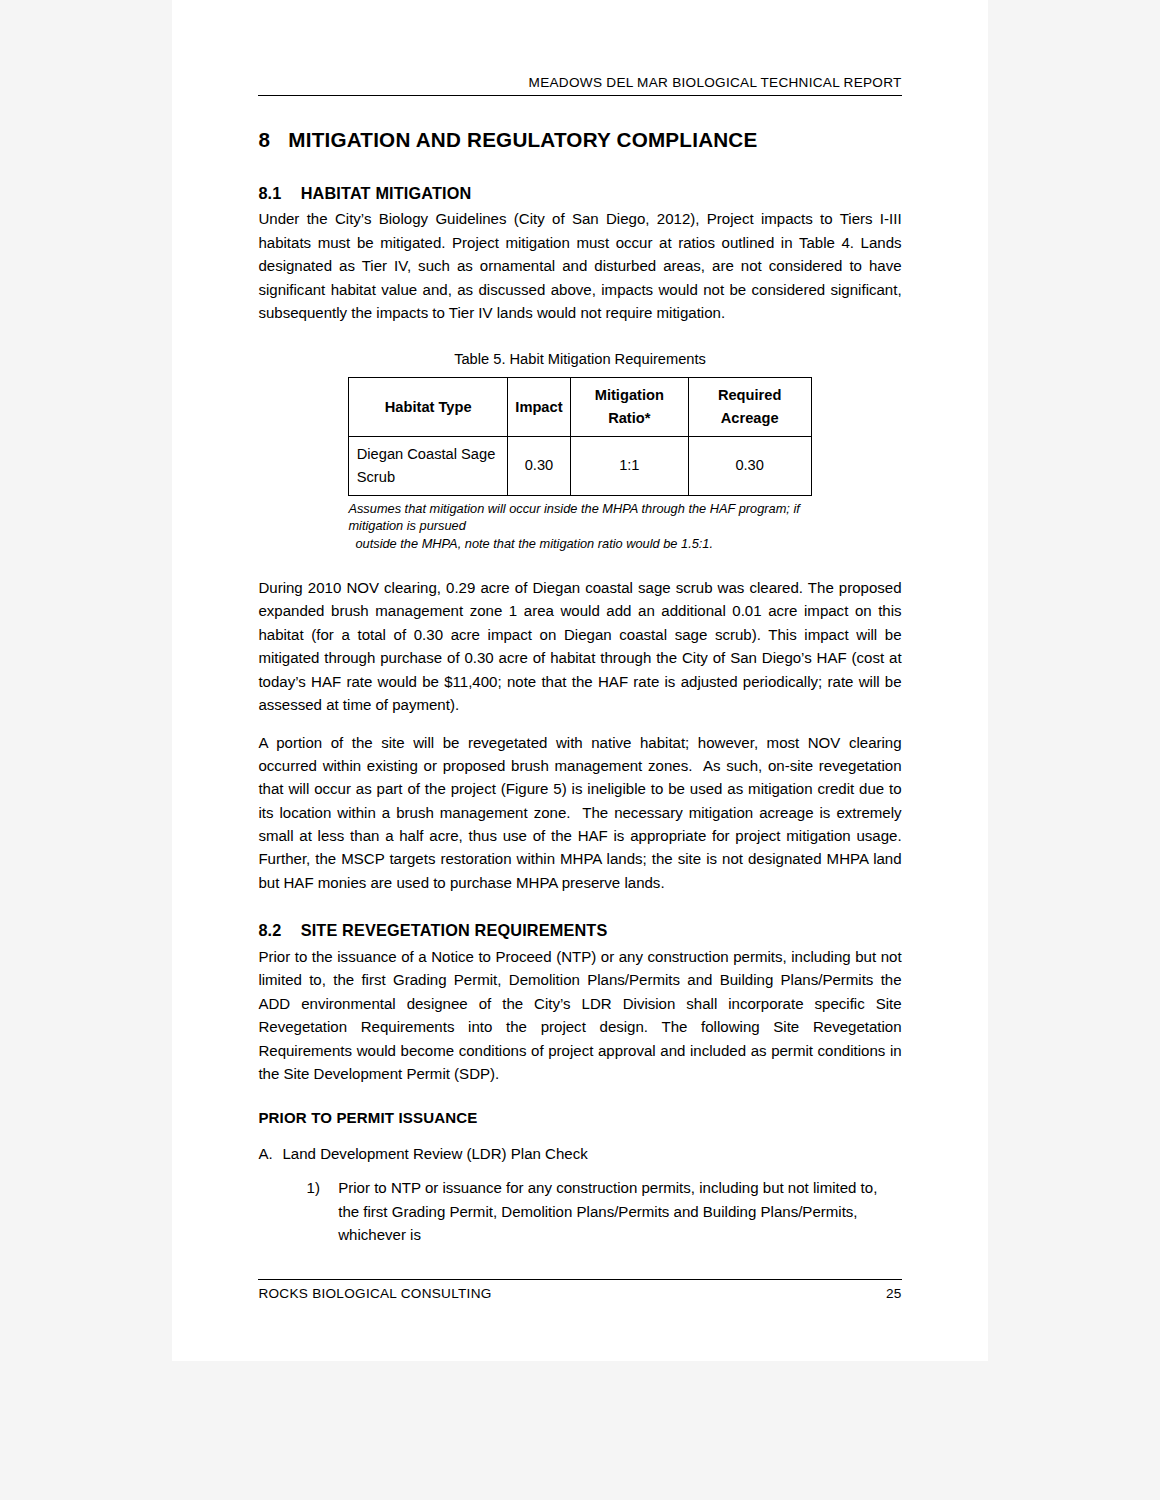MEADOWS DEL MAR BIOLOGICAL TECHNICAL REPORT
8 MITIGATION AND REGULATORY COMPLIANCE
8.1 HABITAT MITIGATION
Under the City’s Biology Guidelines (City of San Diego, 2012), Project impacts to Tiers I-III habitats must be mitigated. Project mitigation must occur at ratios outlined in Table 4. Lands designated as Tier IV, such as ornamental and disturbed areas, are not considered to have significant habitat value and, as discussed above, impacts would not be considered significant, subsequently the impacts to Tier IV lands would not require mitigation.
Table 5. Habit Mitigation Requirements
| Habitat Type | Impact | Mitigation Ratio* | Required Acreage |
| --- | --- | --- | --- |
| Diegan Coastal Sage Scrub | 0.30 | 1:1 | 0.30 |
Assumes that mitigation will occur inside the MHPA through the HAF program; if mitigation is pursued outside the MHPA, note that the mitigation ratio would be 1.5:1.
During 2010 NOV clearing, 0.29 acre of Diegan coastal sage scrub was cleared. The proposed expanded brush management zone 1 area would add an additional 0.01 acre impact on this habitat (for a total of 0.30 acre impact on Diegan coastal sage scrub). This impact will be mitigated through purchase of 0.30 acre of habitat through the City of San Diego’s HAF (cost at today’s HAF rate would be $11,400; note that the HAF rate is adjusted periodically; rate will be assessed at time of payment).
A portion of the site will be revegetated with native habitat; however, most NOV clearing occurred within existing or proposed brush management zones. As such, on-site revegetation that will occur as part of the project (Figure 5) is ineligible to be used as mitigation credit due to its location within a brush management zone. The necessary mitigation acreage is extremely small at less than a half acre, thus use of the HAF is appropriate for project mitigation usage. Further, the MSCP targets restoration within MHPA lands; the site is not designated MHPA land but HAF monies are used to purchase MHPA preserve lands.
8.2 SITE REVEGETATION REQUIREMENTS
Prior to the issuance of a Notice to Proceed (NTP) or any construction permits, including but not limited to, the first Grading Permit, Demolition Plans/Permits and Building Plans/Permits the ADD environmental designee of the City’s LDR Division shall incorporate specific Site Revegetation Requirements into the project design. The following Site Revegetation Requirements would become conditions of project approval and included as permit conditions in the Site Development Permit (SDP).
PRIOR TO PERMIT ISSUANCE
A. Land Development Review (LDR) Plan Check
1) Prior to NTP or issuance for any construction permits, including but not limited to, the first Grading Permit, Demolition Plans/Permits and Building Plans/Permits, whichever is
ROCKS BIOLOGICAL CONSULTING 25